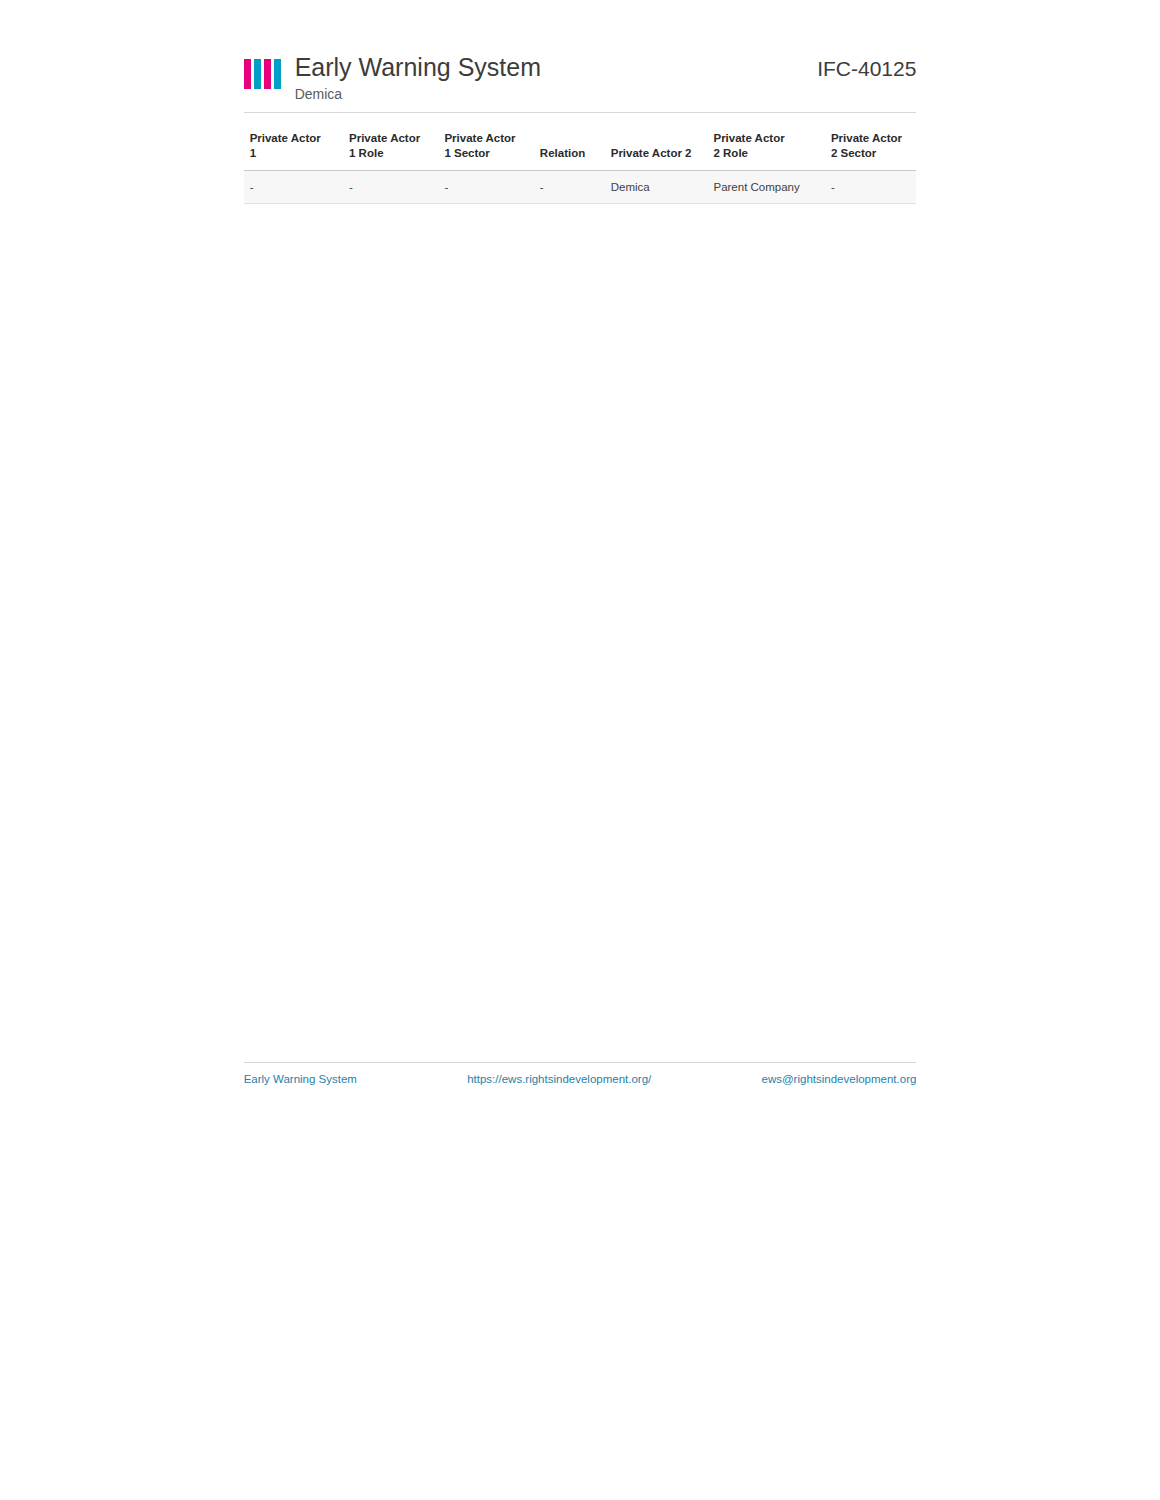Early Warning System
Demica
IFC-40125
| Private Actor 1 | Private Actor 1 Role | Private Actor 1 Sector | Relation | Private Actor 2 | Private Actor 2 Role | Private Actor 2 Sector |
| --- | --- | --- | --- | --- | --- | --- |
| - | - | - | - | Demica | Parent Company | - |
Early Warning System
https://ews.rightsindevelopment.org/
ews@rightsindevelopment.org